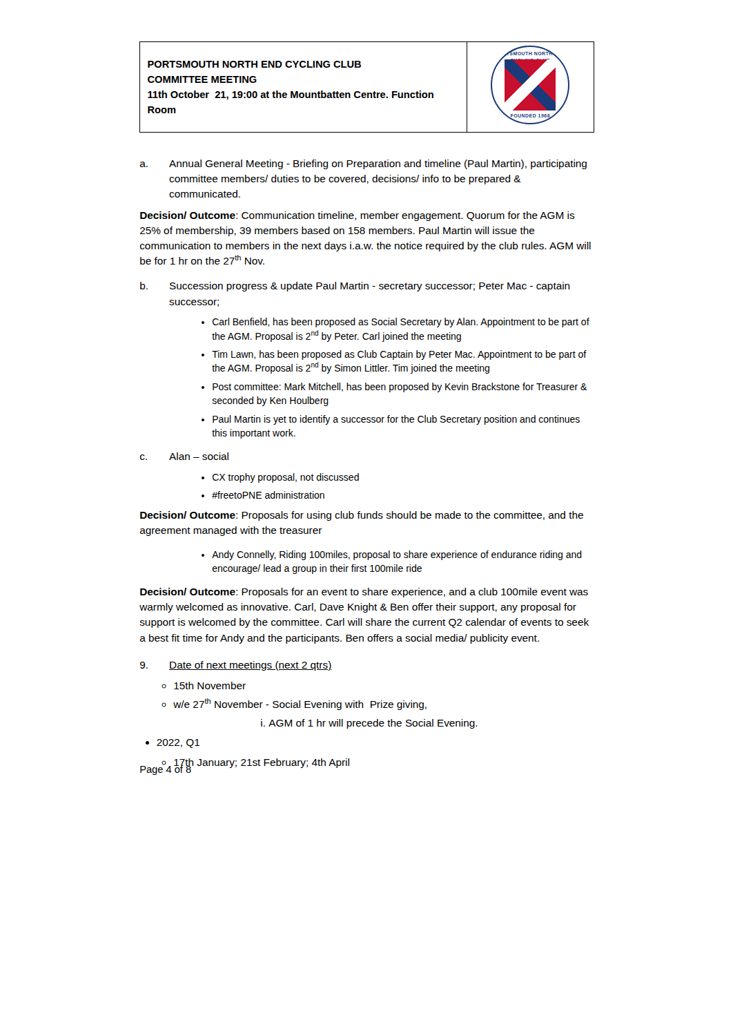PORTSMOUTH NORTH END CYCLING CLUB
COMMITTEE MEETING
11th October 21, 19:00 at the Mountbatten Centre. Function Room
PORTSMOUTH NORTH END CYCLING CLUB FOUNDED 1968
a.
Annual General Meeting - Briefing on Preparation and timeline (Paul Martin), participating committee members/ duties to be covered, decisions/ info to be prepared & communicated.
Decision/ Outcome: Communication timeline, member engagement. Quorum for the AGM is 25% of membership, 39 members based on 158 members. Paul Martin will issue the communication to members in the next days i.a.w. the notice required by the club rules. AGM will be for 1 hr on the 27th Nov.
b.
Succession progress & update Paul Martin - secretary successor; Peter Mac - captain successor;
Carl Benfield, has been proposed as Social Secretary by Alan. Appointment to be part of the AGM. Proposal is 2nd by Peter. Carl joined the meeting
Tim Lawn, has been proposed as Club Captain by Peter Mac. Appointment to be part of the AGM. Proposal is 2nd by Simon Littler. Tim joined the meeting
Post committee: Mark Mitchell, has been proposed by Kevin Brackstone for Treasurer & seconded by Ken Houlberg
Paul Martin is yet to identify a successor for the Club Secretary position and continues this important work.
c.
Alan – social
CX trophy proposal, not discussed
#freetoPNE administration
Decision/ Outcome: Proposals for using club funds should be made to the committee, and the agreement managed with the treasurer
Andy Connelly, Riding 100miles, proposal to share experience of endurance riding and encourage/ lead a group in their first 100mile ride
Decision/ Outcome: Proposals for an event to share experience, and a club 100mile event was warmly welcomed as innovative. Carl, Dave Knight & Ben offer their support, any proposal for support is welcomed by the committee. Carl will share the current Q2 calendar of events to seek a best fit time for Andy and the participants. Ben offers a social media/ publicity event.
9.
Date of next meetings (next 2 qtrs)
15th November
w/e 27th November - Social Evening with Prize giving,
AGM of 1 hr will precede the Social Evening.
2022, Q1
17th January; 21st February; 4th April
Page 4 of 8